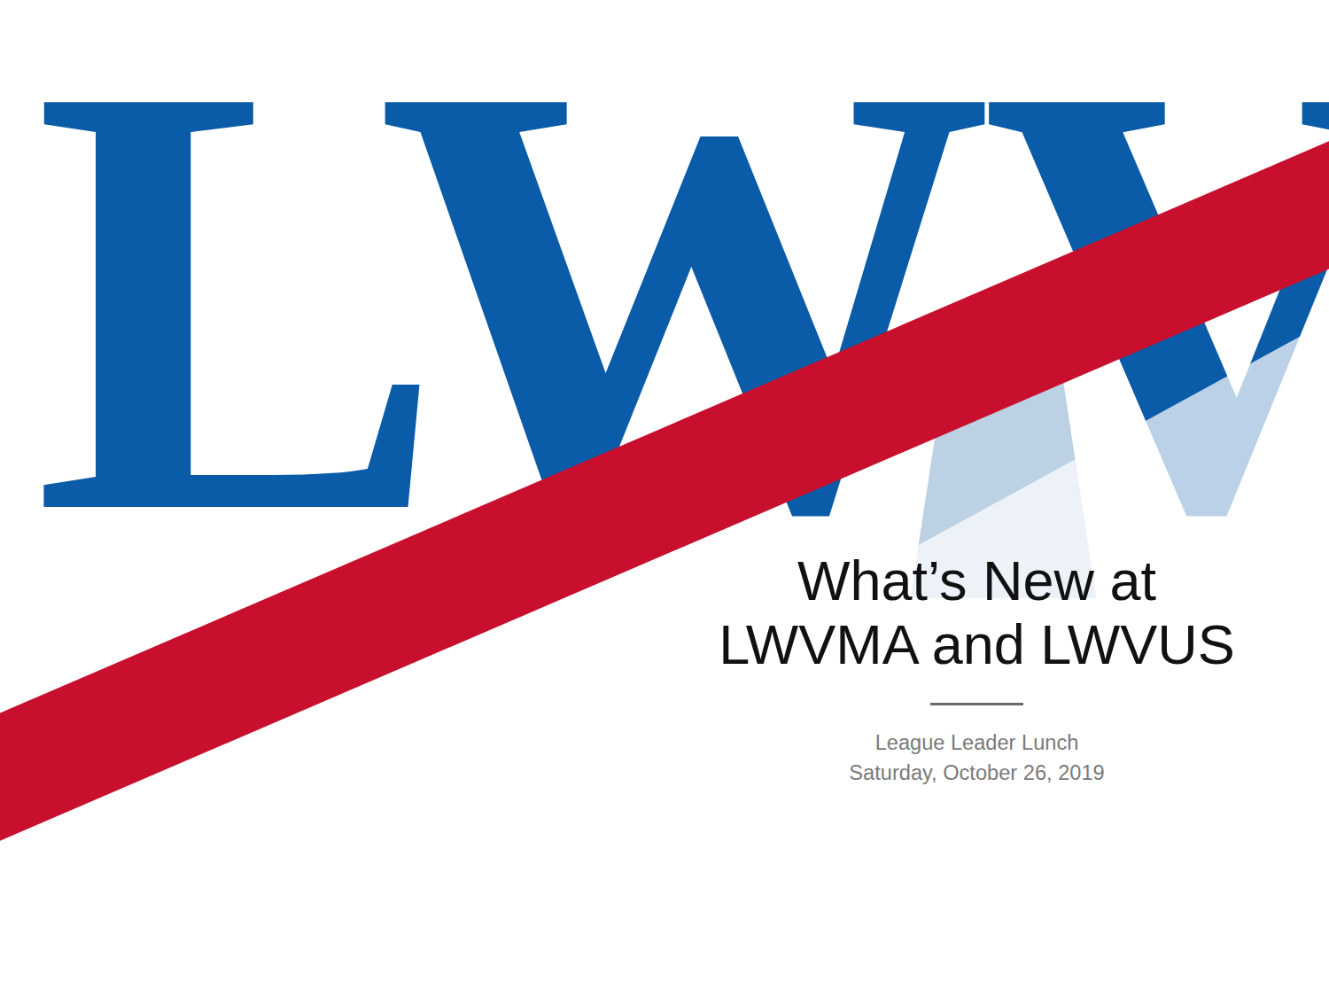LWV®
What’s New at
LWVMA and LWVUS
League Leader Lunch
Saturday, October 26, 2019